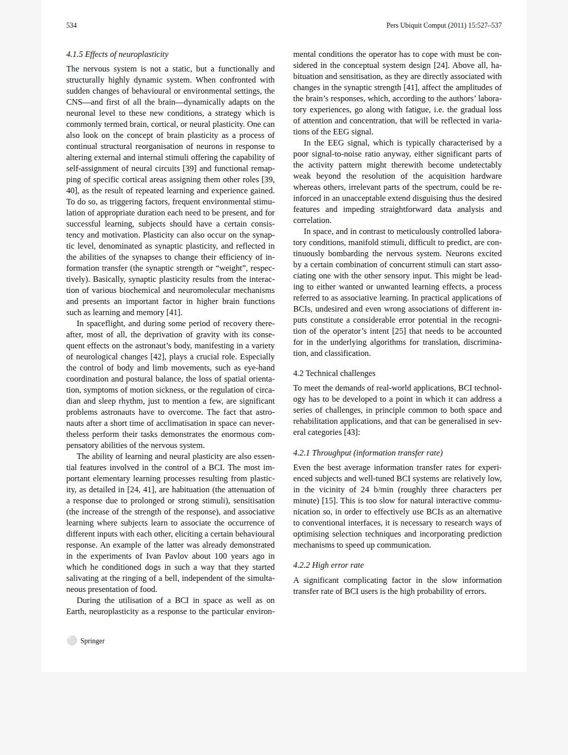534 Pers Ubiquit Comput (2011) 15:527–537
4.1.5 Effects of neuroplasticity
The nervous system is not a static, but a functionally and structurally highly dynamic system. When confronted with sudden changes of behavioural or environmental settings, the CNS—and first of all the brain—dynamically adapts on the neuronal level to these new conditions, a strategy which is commonly termed brain, cortical, or neural plasticity. One can also look on the concept of brain plasticity as a process of continual structural reorganisation of neurons in response to altering external and internal stimuli offering the capability of self-assignment of neural circuits [39] and functional remapping of specific cortical areas assigning them other roles [39, 40], as the result of repeated learning and experience gained. To do so, as triggering factors, frequent environmental stimulation of appropriate duration each need to be present, and for successful learning, subjects should have a certain consistency and motivation. Plasticity can also occur on the synaptic level, denominated as synaptic plasticity, and reflected in the abilities of the synapses to change their efficiency of information transfer (the synaptic strength or “weight”, respectively). Basically, synaptic plasticity results from the interaction of various biochemical and neuromolecular mechanisms and presents an important factor in higher brain functions such as learning and memory [41].
In spaceflight, and during some period of recovery thereafter, most of all, the deprivation of gravity with its consequent effects on the astronaut’s body, manifesting in a variety of neurological changes [42], plays a crucial role. Especially the control of body and limb movements, such as eye-hand coordination and postural balance, the loss of spatial orientation, symptoms of motion sickness, or the regulation of circadian and sleep rhythm, just to mention a few, are significant problems astronauts have to overcome. The fact that astronauts after a short time of acclimatisation in space can nevertheless perform their tasks demonstrates the enormous compensatory abilities of the nervous system.
The ability of learning and neural plasticity are also essential features involved in the control of a BCI. The most important elementary learning processes resulting from plasticity, as detailed in [24, 41], are habituation (the attenuation of a response due to prolonged or strong stimuli), sensitisation (the increase of the strength of the response), and associative learning where subjects learn to associate the occurrence of different inputs with each other, eliciting a certain behavioural response. An example of the latter was already demonstrated in the experiments of Ivan Pavlov about 100 years ago in which he conditioned dogs in such a way that they started salivating at the ringing of a bell, independent of the simultaneous presentation of food.
During the utilisation of a BCI in space as well as on Earth, neuroplasticity as a response to the particular environmental conditions the operator has to cope with must be considered in the conceptual system design [24]. Above all, habituation and sensitisation, as they are directly associated with changes in the synaptic strength [41], affect the amplitudes of the brain’s responses, which, according to the authors’ laboratory experiences, go along with fatigue, i.e. the gradual loss of attention and concentration, that will be reflected in variations of the EEG signal.
In the EEG signal, which is typically characterised by a poor signal-to-noise ratio anyway, either significant parts of the activity pattern might therewith become undetectably weak beyond the resolution of the acquisition hardware whereas others, irrelevant parts of the spectrum, could be reinforced in an unacceptable extend disguising thus the desired features and impeding straightforward data analysis and correlation.
In space, and in contrast to meticulously controlled laboratory conditions, manifold stimuli, difficult to predict, are continuously bombarding the nervous system. Neurons excited by a certain combination of concurrent stimuli can start associating one with the other sensory input. This might be leading to either wanted or unwanted learning effects, a process referred to as associative learning. In practical applications of BCIs, undesired and even wrong associations of different inputs constitute a considerable error potential in the recognition of the operator’s intent [25] that needs to be accounted for in the underlying algorithms for translation, discrimination, and classification.
4.2 Technical challenges
To meet the demands of real-world applications, BCI technology has to be developed to a point in which it can address a series of challenges, in principle common to both space and rehabilitation applications, and that can be generalised in several categories [43]:
4.2.1 Throughput (information transfer rate)
Even the best average information transfer rates for experienced subjects and well-tuned BCI systems are relatively low, in the vicinity of 24 b/min (roughly three characters per minute) [15]. This is too slow for natural interactive communication so, in order to effectively use BCIs as an alternative to conventional interfaces, it is necessary to research ways of optimising selection techniques and incorporating prediction mechanisms to speed up communication.
4.2.2 High error rate
A significant complicating factor in the slow information transfer rate of BCI users is the high probability of errors.
⚪ Springer